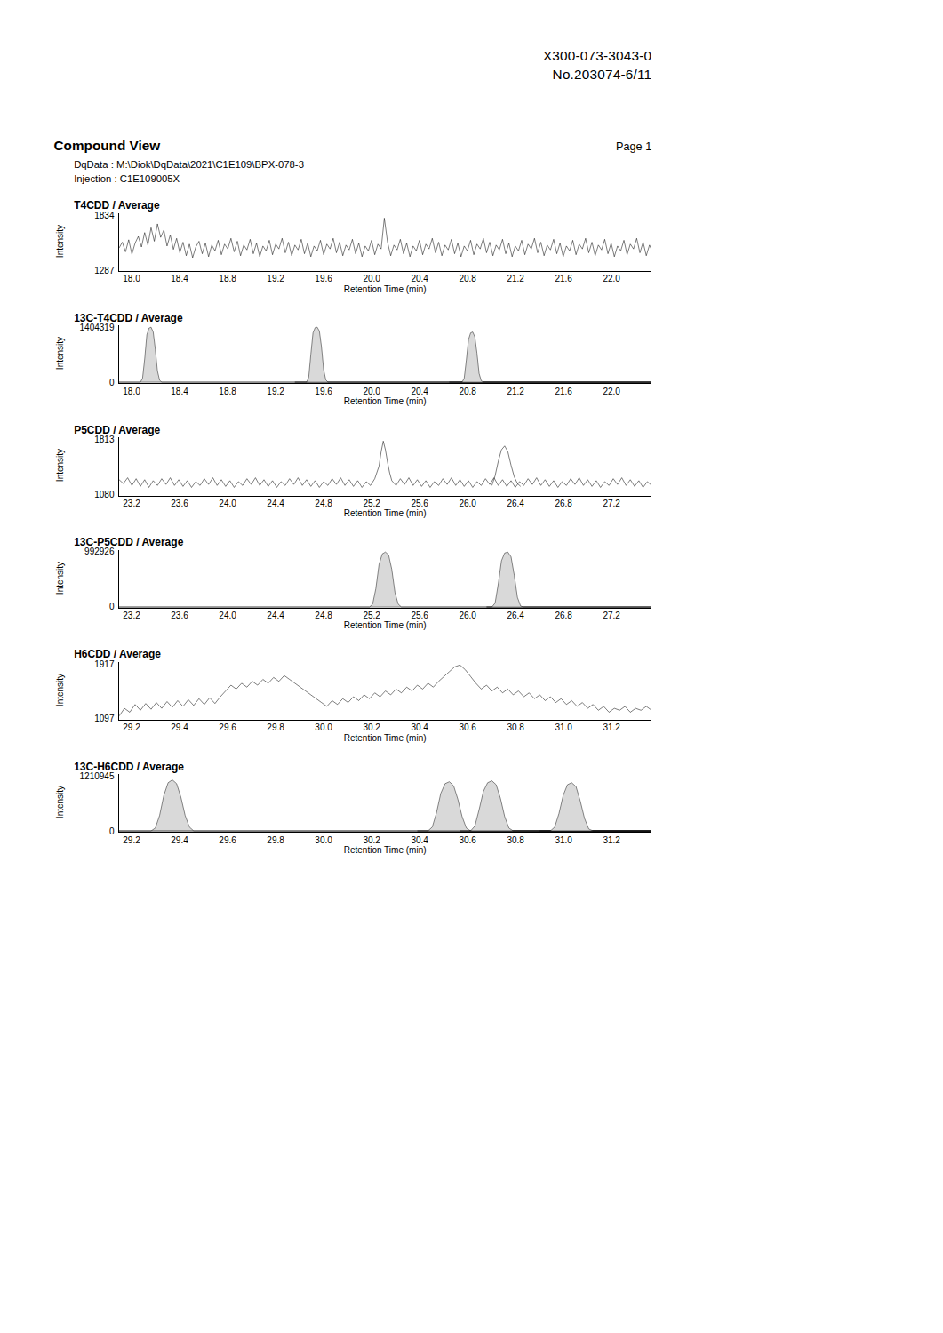X300-073-3043-0
No.203074-6/11
Compound View
Page 1
DqData : M:\Diok\DqData\2021\C1E109\BPX-078-3
Injection : C1E109005X
T4CDD / Average
Intensity
1834 1287
18.0 18.4 18.8 19.2 19.6 20.0 20.4 20.8 21.2 21.6 22.0
Retention Time (min)
13C-T4CDD / Average
Intensity
1404319 0
18.0 18.4 18.8 19.2 19.6 20.0 20.4 20.8 21.2 21.6 22.0
Retention Time (min)
P5CDD / Average
Intensity
1813 1080
23.2 23.6 24.0 24.4 24.8 25.2 25.6 26.0 26.4 26.8 27.2
Retention Time (min)
13C-P5CDD / Average
Intensity
992926 0
23.2 23.6 24.0 24.4 24.8 25.2 25.6 26.0 26.4 26.8 27.2
Retention Time (min)
H6CDD / Average
Intensity
1917 1097
29.2 29.4 29.6 29.8 30.0 30.2 30.4 30.6 30.8 31.0 31.2
Retention Time (min)
13C-H6CDD / Average
Intensity
1210945 0
29.2 29.4 29.6 29.8 30.0 30.2 30.4 30.6 30.8 31.0 31.2
Retention Time (min)